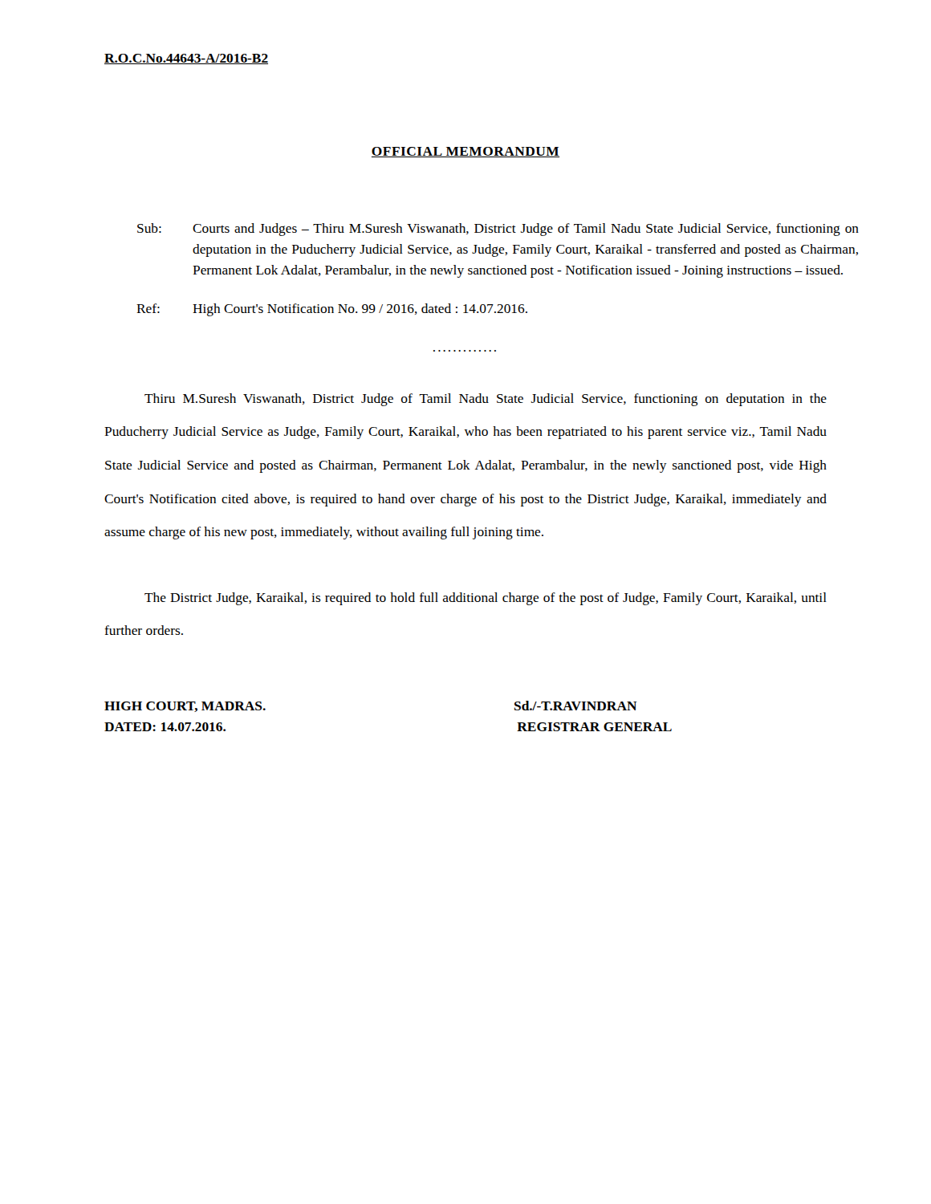R.O.C.No.44643-A/2016-B2
OFFICIAL MEMORANDUM
| Sub: | Courts and Judges – Thiru M.Suresh Viswanath, District Judge of Tamil Nadu State Judicial Service, functioning on deputation in the Puducherry Judicial Service, as Judge, Family Court, Karaikal - transferred and posted as Chairman, Permanent Lok Adalat, Perambalur, in the newly sanctioned post - Notification issued - Joining instructions – issued. |
| Ref: | High Court's Notification No. 99 / 2016, dated : 14.07.2016. |
.............
Thiru M.Suresh Viswanath, District Judge of Tamil Nadu State Judicial Service, functioning on deputation in the Puducherry Judicial Service as Judge, Family Court, Karaikal, who has been repatriated to his parent service viz., Tamil Nadu State Judicial Service and posted as Chairman, Permanent Lok Adalat, Perambalur, in the newly sanctioned post, vide High Court's Notification cited above, is required to hand over charge of his post to the District Judge, Karaikal, immediately and assume charge of his new post, immediately, without availing full joining time.
The District Judge, Karaikal, is required to hold full additional charge of the post of Judge, Family Court, Karaikal, until further orders.
| HIGH COURT, MADRAS. | Sd./-T.RAVINDRAN |
| DATED: 14.07.2016. | REGISTRAR GENERAL |